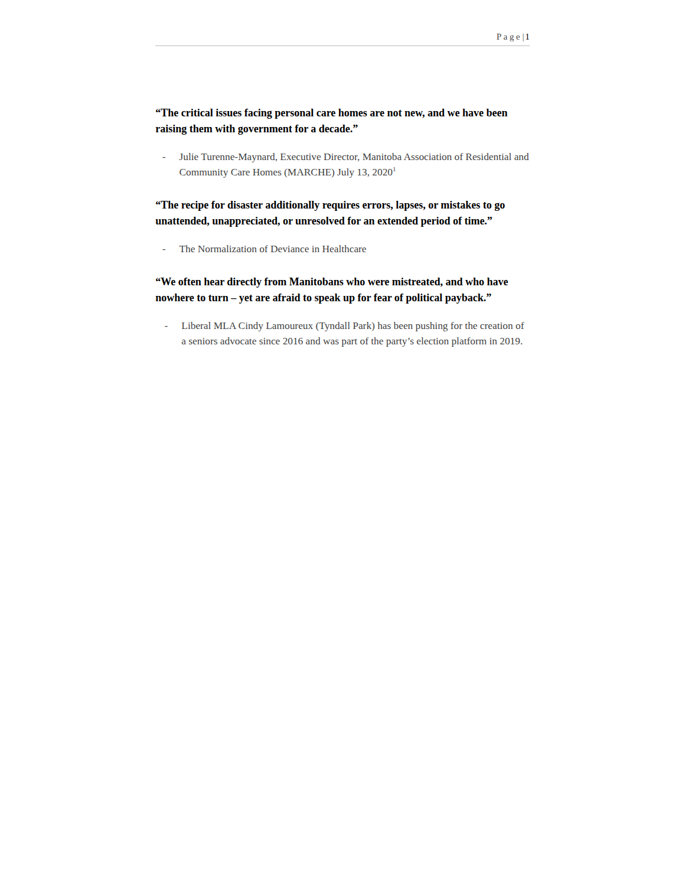Page|1
“The critical issues facing personal care homes are not new, and we have been raising them with government for a decade.”
Julie Turenne-Maynard, Executive Director, Manitoba Association of Residential and Community Care Homes (MARCHE) July 13, 20201
“The recipe for disaster additionally requires errors, lapses, or mistakes to go unattended, unappreciated, or unresolved for an extended period of time.”
The Normalization of Deviance in Healthcare
“We often hear directly from Manitobans who were mistreated, and who have nowhere to turn – yet are afraid to speak up for fear of political payback.”
Liberal MLA Cindy Lamoureux (Tyndall Park) has been pushing for the creation of a seniors advocate since 2016 and was part of the party’s election platform in 2019.